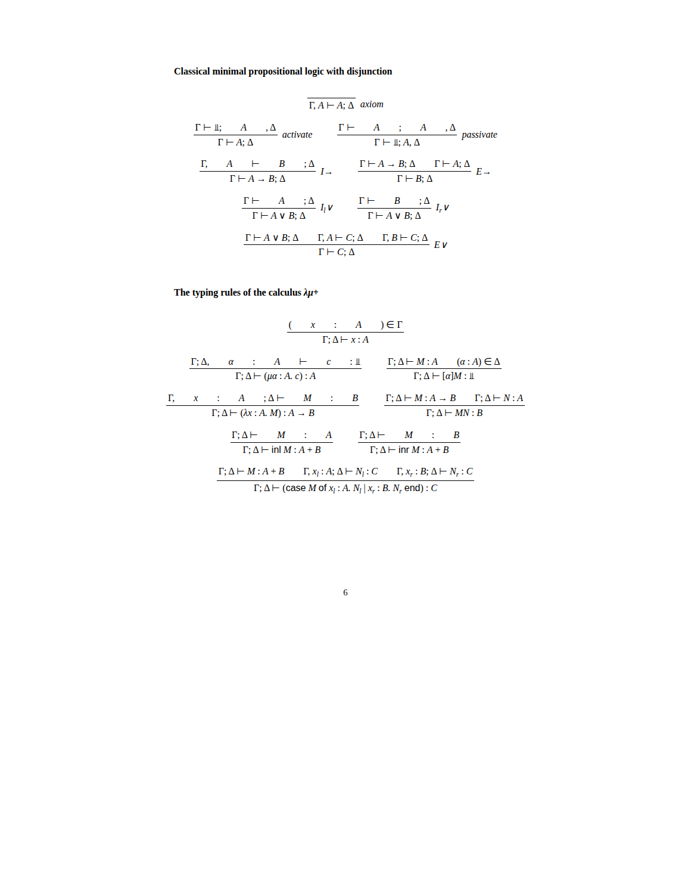Classical minimal propositional logic with disjunction
Γ, A ⊢ A; Δ axiom
Γ ⊢ ⫫; A, Δ Γ ⊢ A; Δ activate Γ ⊢ A; A, Δ Γ ⊢ ⫫; A, Δ passivate
Γ, A ⊢ B; Δ Γ ⊢ A → B; Δ I→ Γ ⊢ A → B; Δ Γ ⊢ A; Δ Γ ⊢ B; Δ E→
Γ ⊢ A; Δ Γ ⊢ A ∨ B; Δ Il∨ Γ ⊢ B; Δ Γ ⊢ A ∨ B; Δ Ir∨
Γ ⊢ A ∨ B; Δ Γ, A ⊢ C; Δ Γ, B ⊢ C; Δ Γ ⊢ C; Δ E∨
The typing rules of the calculus λμ+
(x : A) ∈ Γ Γ; Δ ⊢ x : A
Γ; Δ, α : A ⊢ c : ⫫ Γ; Δ ⊢ (μα : A. c) : A Γ; Δ ⊢ M : A(α : A) ∈ Δ Γ; Δ ⊢ [α]M : ⫫
Γ, x : A; Δ ⊢ M : B Γ; Δ ⊢ (λx : A. M) : A → B Γ; Δ ⊢ M : A → B Γ; Δ ⊢ N : A Γ; Δ ⊢ MN : B
Γ; Δ ⊢ M : A Γ; Δ ⊢ inl M : A + B Γ; Δ ⊢ M : B Γ; Δ ⊢ inr M : A + B
Γ; Δ ⊢ M : A + B Γ, xl : A; Δ ⊢ Nl : C Γ, xr : B; Δ ⊢ Nr : C Γ; Δ ⊢ (case M of xl : A. Nl | xr : B. Nr end) : C
6